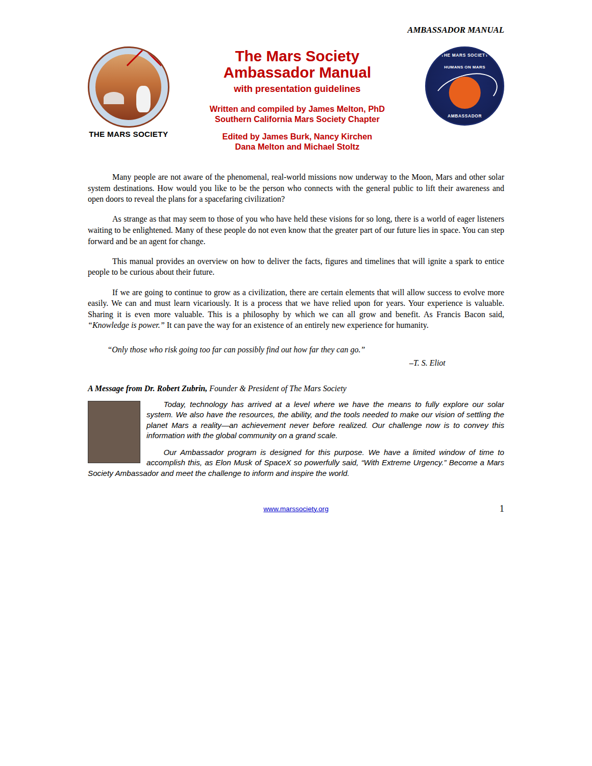AMBASSADOR MANUAL
THE MARS SOCIETY
The Mars Society
Ambassador Manual
with presentation guidelines
Written and compiled by James Melton, PhD
Southern California Mars Society Chapter
Edited by James Burk, Nancy Kirchen
Dana Melton and Michael Stoltz
THE MARS SOCIETY
HUMANS ON MARS
AMBASSADOR
Many people are not aware of the phenomenal, real-world missions now underway to the Moon, Mars and other solar system destinations. How would you like to be the person who connects with the general public to lift their awareness and open doors to reveal the plans for a spacefaring civilization?
As strange as that may seem to those of you who have held these visions for so long, there is a world of eager listeners waiting to be enlightened. Many of these people do not even know that the greater part of our future lies in space. You can step forward and be an agent for change.
This manual provides an overview on how to deliver the facts, figures and timelines that will ignite a spark to entice people to be curious about their future.
If we are going to continue to grow as a civilization, there are certain elements that will allow success to evolve more easily. We can and must learn vicariously. It is a process that we have relied upon for years. Your experience is valuable. Sharing it is even more valuable. This is a philosophy by which we can all grow and benefit. As Francis Bacon said, “Knowledge is power.” It can pave the way for an existence of an entirely new experience for humanity.
“Only those who risk going too far can possibly find out how far they can go.”
–T. S. Eliot
A Message from Dr. Robert Zubrin, Founder & President of The Mars Society
Today, technology has arrived at a level where we have the means to fully explore our solar system. We also have the resources, the ability, and the tools needed to make our vision of settling the planet Mars a reality—an achievement never before realized. Our challenge now is to convey this information with the global community on a grand scale.
Our Ambassador program is designed for this purpose. We have a limited window of time to accomplish this, as Elon Musk of SpaceX so powerfully said, “With Extreme Urgency.” Become a Mars Society Ambassador and meet the challenge to inform and inspire the world.
www.marssociety.org 1